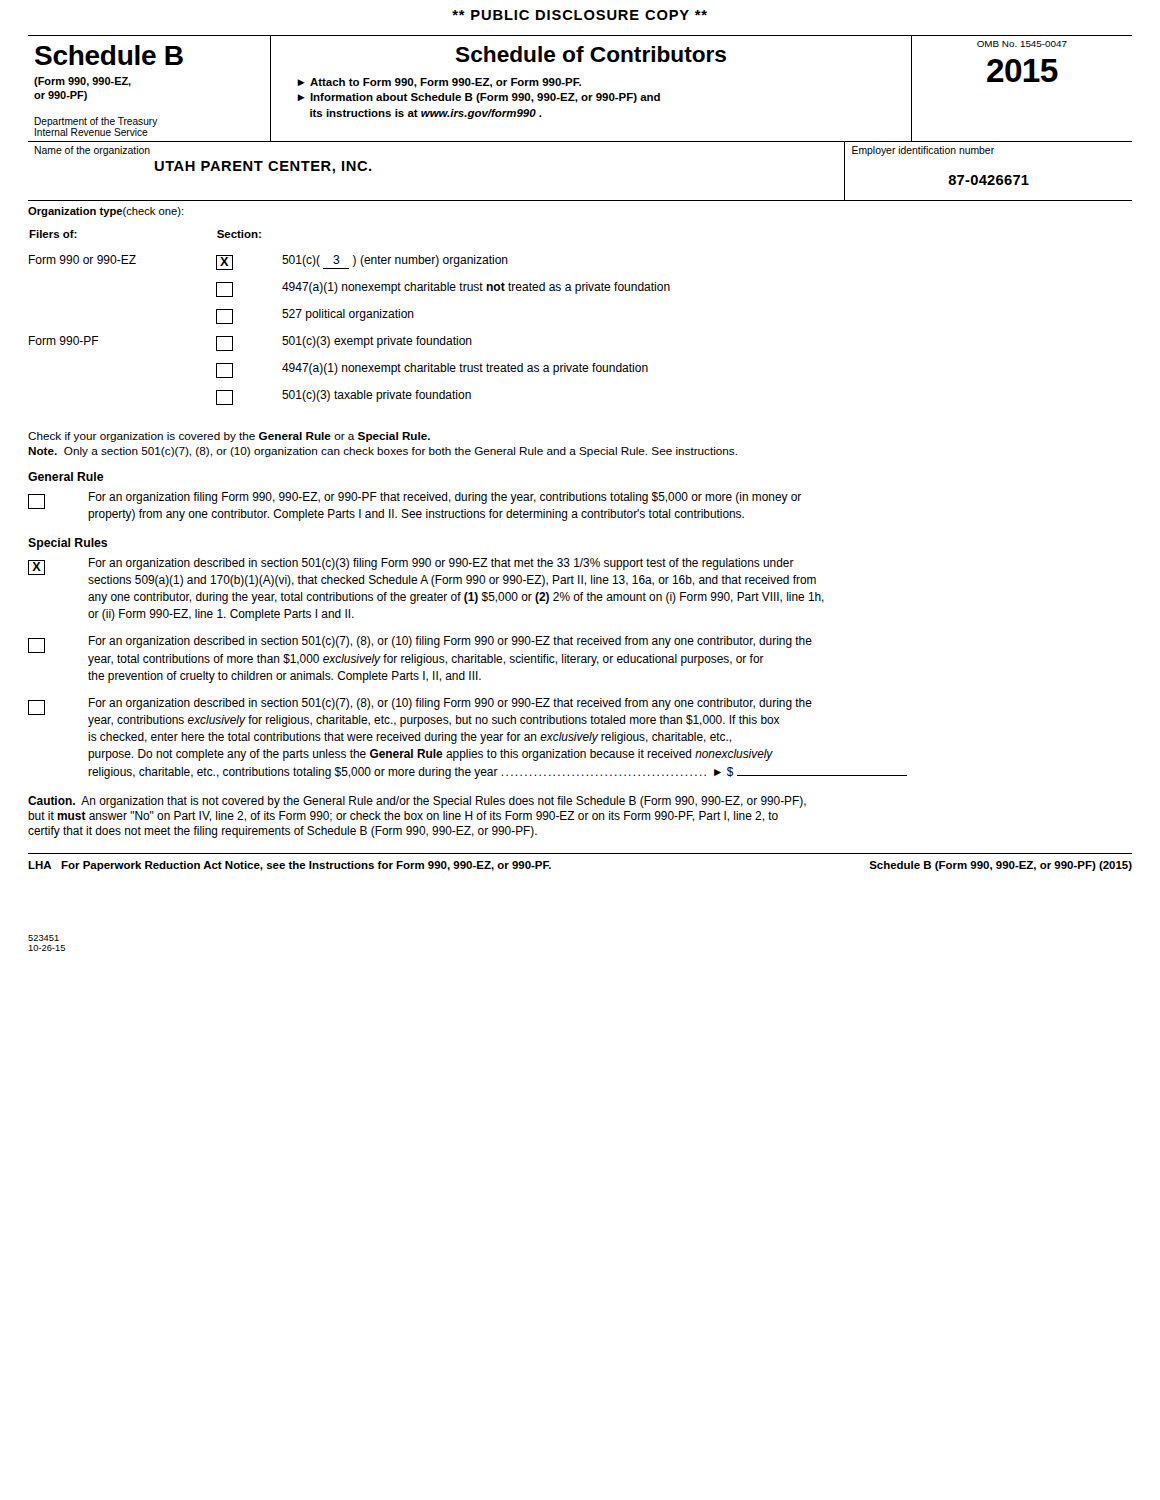** PUBLIC DISCLOSURE COPY **
| Schedule B (Form 990, 990-EZ, or 990-PF) Department of the Treasury Internal Revenue Service | Schedule of Contributors ► Attach to Form 990, Form 990-EZ, or Form 990-PF. ► Information about Schedule B (Form 990, 990-EZ, or 990-PF) and its instructions is at www.irs.gov/form990 . | OMB No. 1545-0047 2015 |
| Name of the organization UTAH PARENT CENTER, INC. | Employer identification number 87-0426671 |
Organization type(check one):
| Filers of: | Section: |
| --- | --- |
| Form 990 or 990-EZ | X | 501(c)( 3 ) (enter number) organization |
| | X | 4947(a)(1) nonexempt charitable trust not treated as a private foundation |
| | X | 527 political organization |
| Form 990-PF | X | 501(c)(3) exempt private foundation |
| | X | 4947(a)(1) nonexempt charitable trust treated as a private foundation |
| | X | 501(c)(3) taxable private foundation |
Check if your organization is covered by the General Rule or a Special Rule.
Note. Only a section 501(c)(7), (8), or (10) organization can check boxes for both the General Rule and a Special Rule. See instructions.
General Rule
X
For an organization filing Form 990, 990-EZ, or 990-PF that received, during the year, contributions totaling $5,000 or more (in money or
property) from any one contributor. Complete Parts I and II. See instructions for determining a contributor's total contributions.
Special Rules
X
For an organization described in section 501(c)(3) filing Form 990 or 990-EZ that met the 33 1/3% support test of the regulations under
sections 509(a)(1) and 170(b)(1)(A)(vi), that checked Schedule A (Form 990 or 990-EZ), Part II, line 13, 16a, or 16b, and that received from
any one contributor, during the year, total contributions of the greater of (1) $5,000 or (2) 2% of the amount on (i) Form 990, Part VIII, line 1h,
or (ii) Form 990-EZ, line 1. Complete Parts I and II.
X
For an organization described in section 501(c)(7), (8), or (10) filing Form 990 or 990-EZ that received from any one contributor, during the
year, total contributions of more than $1,000 exclusively for religious, charitable, scientific, literary, or educational purposes, or for
the prevention of cruelty to children or animals. Complete Parts I, II, and III.
X
For an organization described in section 501(c)(7), (8), or (10) filing Form 990 or 990-EZ that received from any one contributor, during the
year, contributions exclusively for religious, charitable, etc., purposes, but no such contributions totaled more than $1,000. If this box
is checked, enter here the total contributions that were received during the year for an exclusively religious, charitable, etc.,
purpose. Do not complete any of the parts unless the General Rule applies to this organization because it received nonexclusively
religious, charitable, etc., contributions totaling $5,000 or more during the year ............................................ ► $
Caution. An organization that is not covered by the General Rule and/or the Special Rules does not file Schedule B (Form 990, 990-EZ, or 990-PF),
but it must answer "No" on Part IV, line 2, of its Form 990; or check the box on line H of its Form 990-EZ or on its Form 990-PF, Part I, line 2, to
certify that it does not meet the filing requirements of Schedule B (Form 990, 990-EZ, or 990-PF).
LHA For Paperwork Reduction Act Notice, see the Instructions for Form 990, 990-EZ, or 990-PF. Schedule B (Form 990, 990-EZ, or 990-PF) (2015)
523451
10-26-15